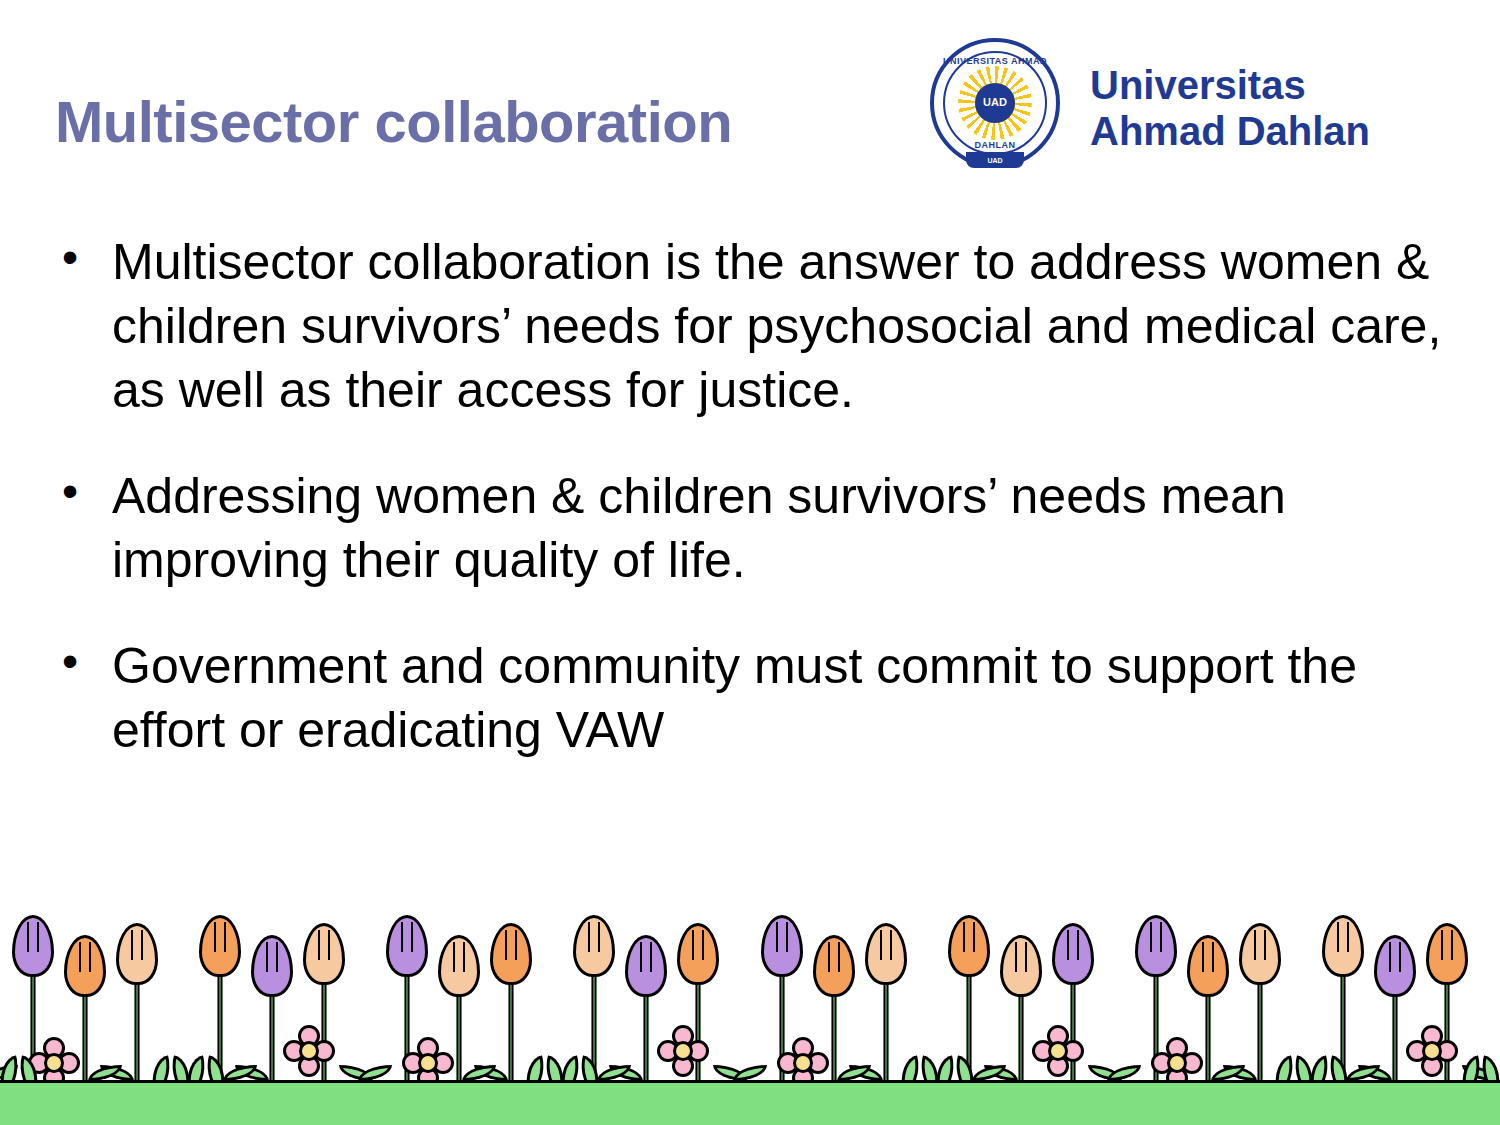Multisector collaboration
UNIVERSITAS AHMAD
DAHLAN
UAD
UAD
Universitas
Ahmad Dahlan
Multisector collaboration is the answer to address women & children survivors’ needs for psychosocial and medical care, as well as their access for justice.
Addressing women & children survivors’ needs mean improving their quality of life.
Government and community must commit to support the effort or eradicating VAW